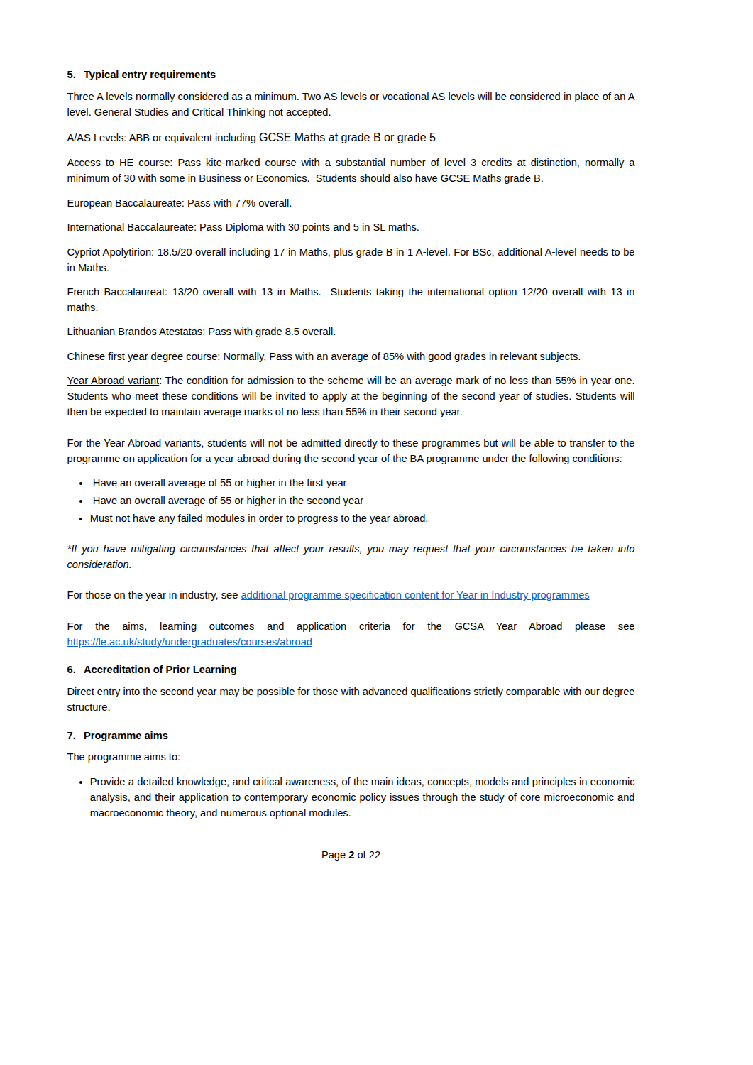5. Typical entry requirements
Three A levels normally considered as a minimum. Two AS levels or vocational AS levels will be considered in place of an A level. General Studies and Critical Thinking not accepted.
A/AS Levels: ABB or equivalent including GCSE Maths at grade B or grade 5
Access to HE course: Pass kite-marked course with a substantial number of level 3 credits at distinction, normally a minimum of 30 with some in Business or Economics. Students should also have GCSE Maths grade B.
European Baccalaureate: Pass with 77% overall.
International Baccalaureate: Pass Diploma with 30 points and 5 in SL maths.
Cypriot Apolytirion: 18.5/20 overall including 17 in Maths, plus grade B in 1 A-level. For BSc, additional A-level needs to be in Maths.
French Baccalaureat: 13/20 overall with 13 in Maths. Students taking the international option 12/20 overall with 13 in maths.
Lithuanian Brandos Atestatas: Pass with grade 8.5 overall.
Chinese first year degree course: Normally, Pass with an average of 85% with good grades in relevant subjects.
Year Abroad variant: The condition for admission to the scheme will be an average mark of no less than 55% in year one. Students who meet these conditions will be invited to apply at the beginning of the second year of studies. Students will then be expected to maintain average marks of no less than 55% in their second year.
For the Year Abroad variants, students will not be admitted directly to these programmes but will be able to transfer to the programme on application for a year abroad during the second year of the BA programme under the following conditions:
Have an overall average of 55 or higher in the first year
Have an overall average of 55 or higher in the second year
Must not have any failed modules in order to progress to the year abroad.
*If you have mitigating circumstances that affect your results, you may request that your circumstances be taken into consideration.
For those on the year in industry, see additional programme specification content for Year in Industry programmes
For the aims, learning outcomes and application criteria for the GCSA Year Abroad please see https://le.ac.uk/study/undergraduates/courses/abroad
6. Accreditation of Prior Learning
Direct entry into the second year may be possible for those with advanced qualifications strictly comparable with our degree structure.
7. Programme aims
The programme aims to:
Provide a detailed knowledge, and critical awareness, of the main ideas, concepts, models and principles in economic analysis, and their application to contemporary economic policy issues through the study of core microeconomic and macroeconomic theory, and numerous optional modules.
Page 2 of 22